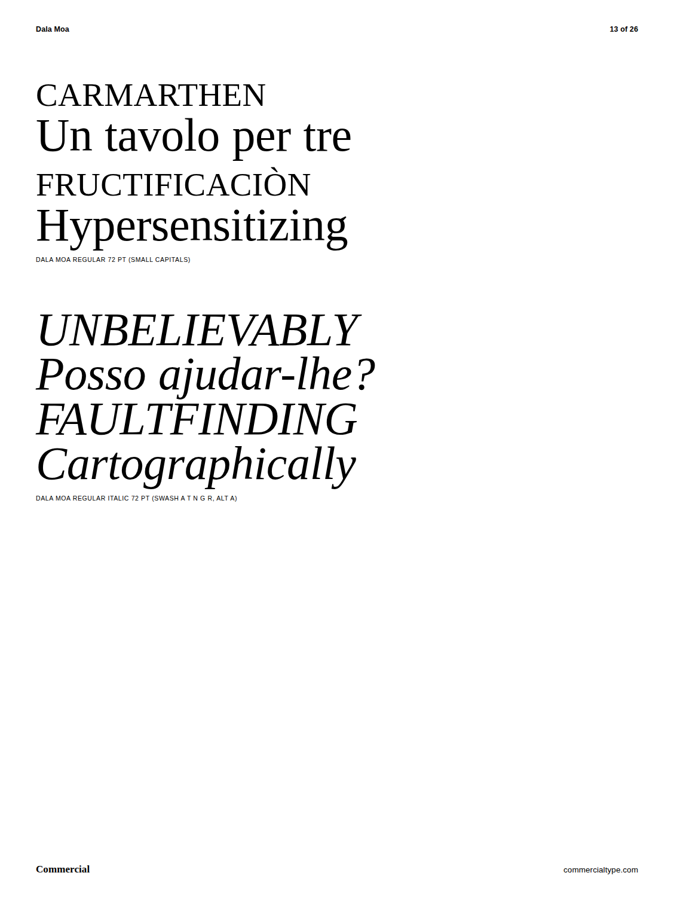Dala Moa 13 of 26
Carmarthen Un tavolo per tre Fructificaciòn Hypersensitizing
Dala Moa Regular 72 pt (small capitals)
Unbelievably Posso ajudar-lhe? Faultfinding Cartographically
Dala Moa Regular Italic 72 pt (swash A T N G r, alt a)
Commercial commercialtype.com